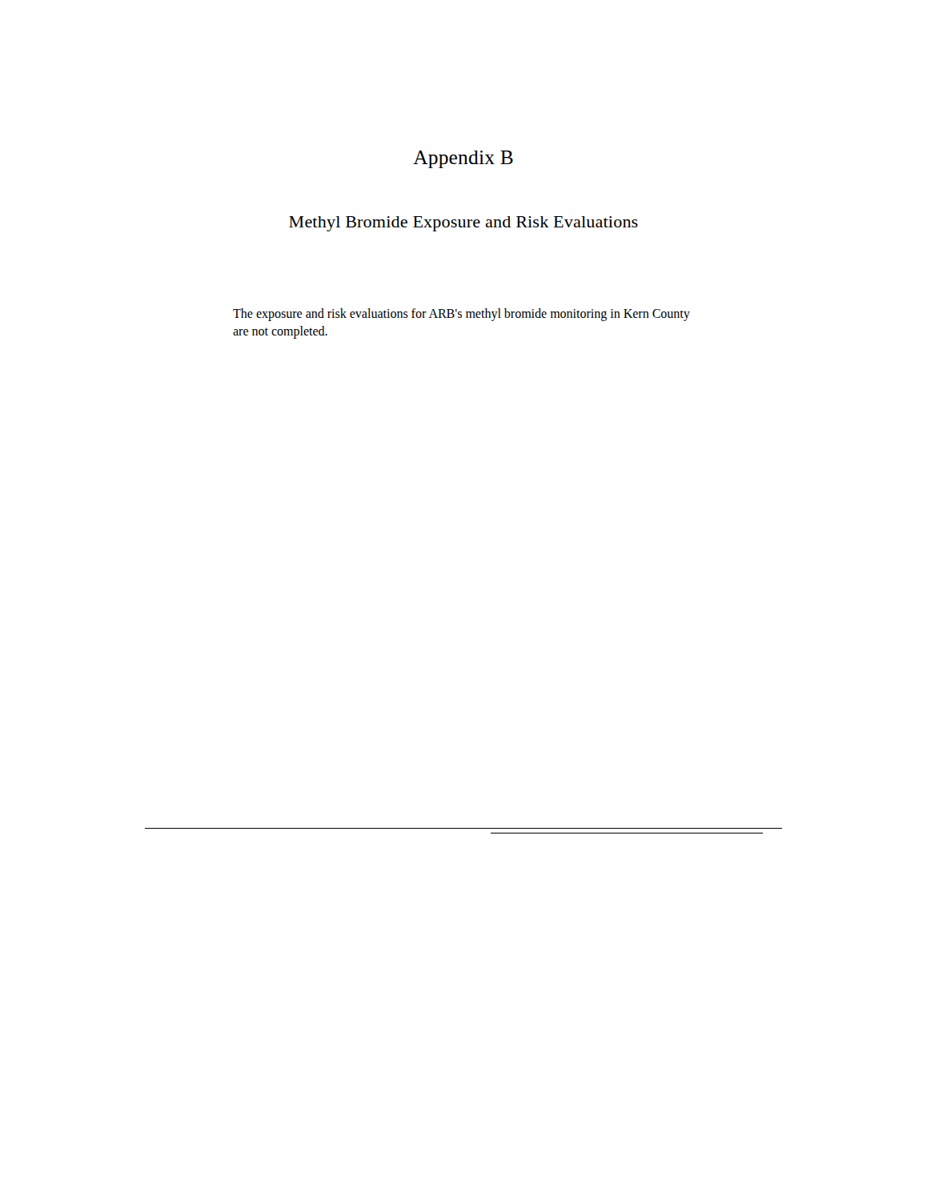Appendix B
Methyl Bromide Exposure and Risk Evaluations
The exposure and risk evaluations for ARB's methyl bromide monitoring in Kern County are not completed.